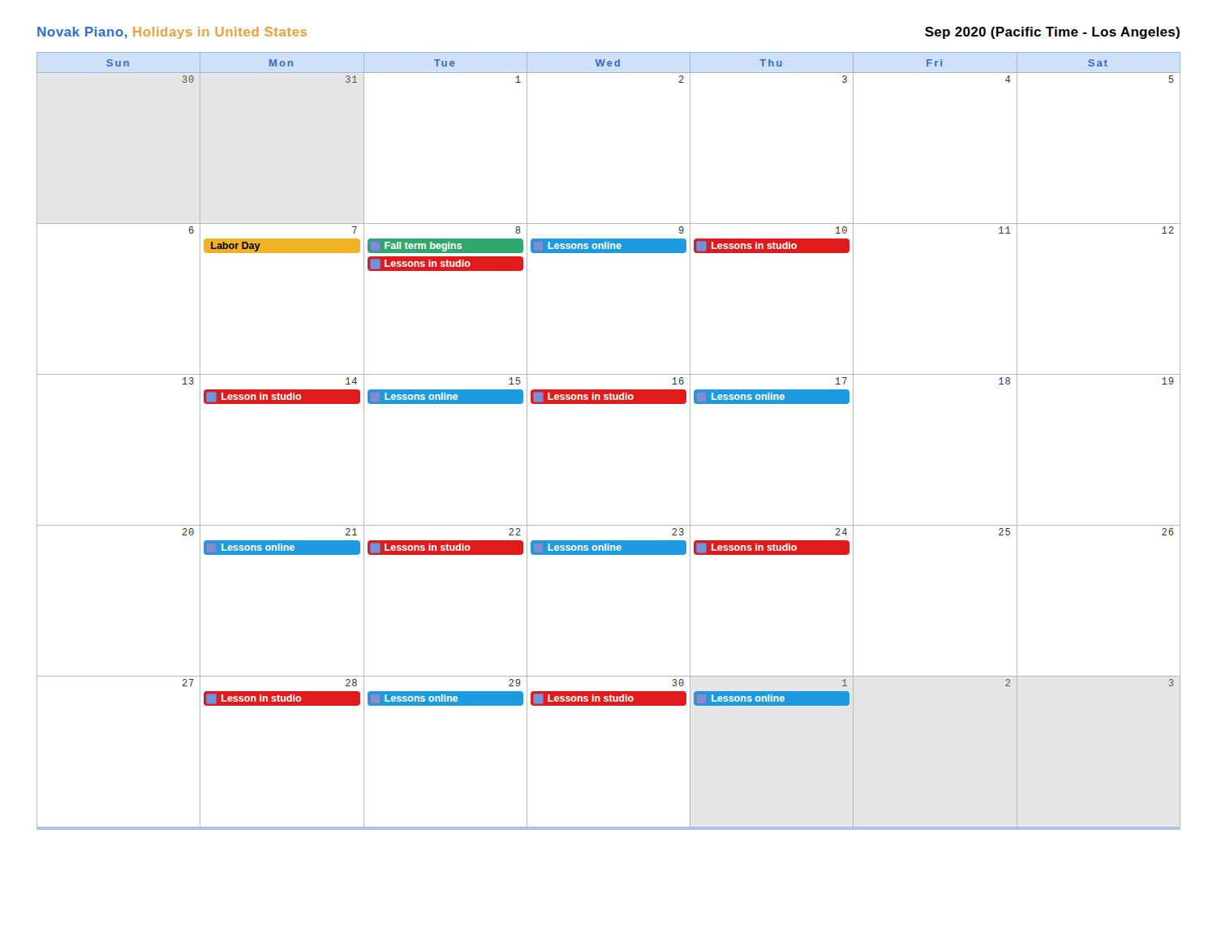Novak Piano, Holidays in United States
Sep 2020 (Pacific Time - Los Angeles)
| Sun | Mon | Tue | Wed | Thu | Fri | Sat |
| --- | --- | --- | --- | --- | --- | --- |
| 30 | 31 | 1 | 2 | 3 | 4 | 5 |
| 6 | 7 Labor Day | 8 Fall term begins Lessons in studio | 9 Lessons online | 10 Lessons in studio | 11 | 12 |
| 13 | 14 Lesson in studio | 15 Lessons online | 16 Lessons in studio | 17 Lessons online | 18 | 19 |
| 20 | 21 Lessons online | 22 Lessons in studio | 23 Lessons online | 24 Lessons in studio | 25 | 26 |
| 27 | 28 Lesson in studio | 29 Lessons online | 30 Lessons in studio | 1 Lessons online | 2 | 3 |